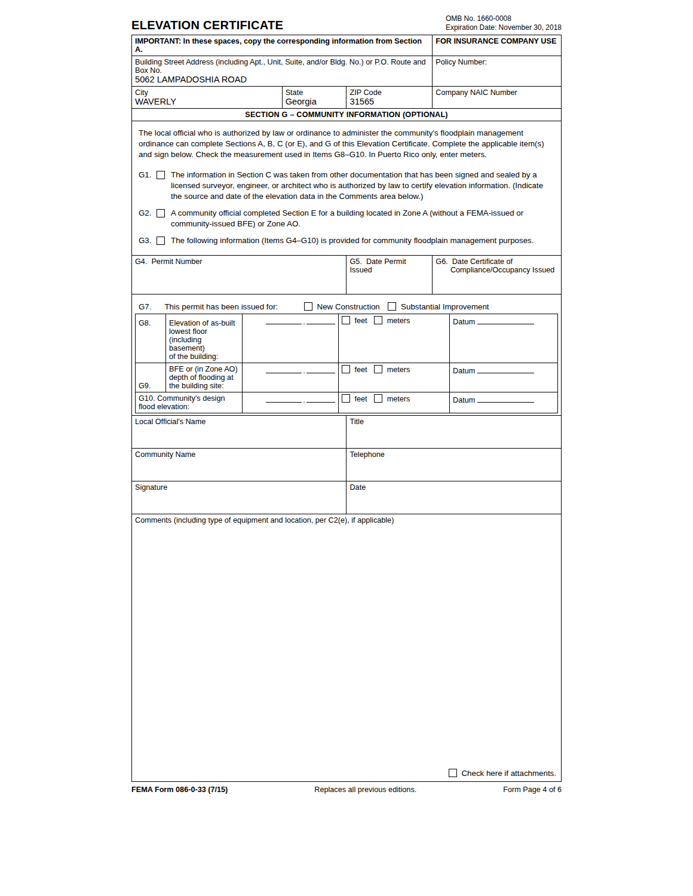ELEVATION CERTIFICATE
OMB No. 1660-0008
Expiration Date: November 30, 2018
| IMPORTANT: In these spaces, copy the corresponding information from Section A. | FOR INSURANCE COMPANY USE |
| Building Street Address (including Apt., Unit, Suite, and/or Bldg. No.) or P.O. Route and Box No. 5062 LAMPADOSHIA ROAD | Policy Number: |
| City WAVERLY | State Georgia | ZIP Code 31565 | Company NAIC Number |
| SECTION G – COMMUNITY INFORMATION (OPTIONAL) |
| The local official who is authorized by law or ordinance to administer the community's floodplain management ordinance can complete Sections A, B, C (or E), and G of this Elevation Certificate. Complete the applicable item(s) and sign below. Check the measurement used in Items G8–G10. In Puerto Rico only, enter meters. G1. The information in Section C was taken from other documentation that has been signed and sealed by a licensed surveyor, engineer, or architect who is authorized by law to certify elevation information. (Indicate the source and date of the elevation data in the Comments area below.) G2. A community official completed Section E for a building located in Zone A (without a FEMA-issued or community-issued BFE) or Zone AO. G3. The following information (Items G4–G10) is provided for community floodplain management purposes. |
| G4. Permit Number | G5. Date Permit Issued | G6. Date Certificate of Compliance/Occupancy Issued |
| G7. This permit has been issued for: New Construction Substantial Improvement / G8. / Elevation of as-built lowest floor (including basement) of the building: / . / feet meters / Datum / / G9. / BFE or (in Zone AO) depth of flooding at the building site: / . / feet meters / Datum / / G10. Community's design flood elevation: / . / feet meters / Datum / |
| Local Official's Name | Title |
| Community Name | Telephone |
| Signature | Date |
| Comments (including type of equipment and location, per C2(e), if applicable) Check here if attachments. |
FEMA Form 086-0-33 (7/15)
Replaces all previous editions.
Form Page 4 of 6